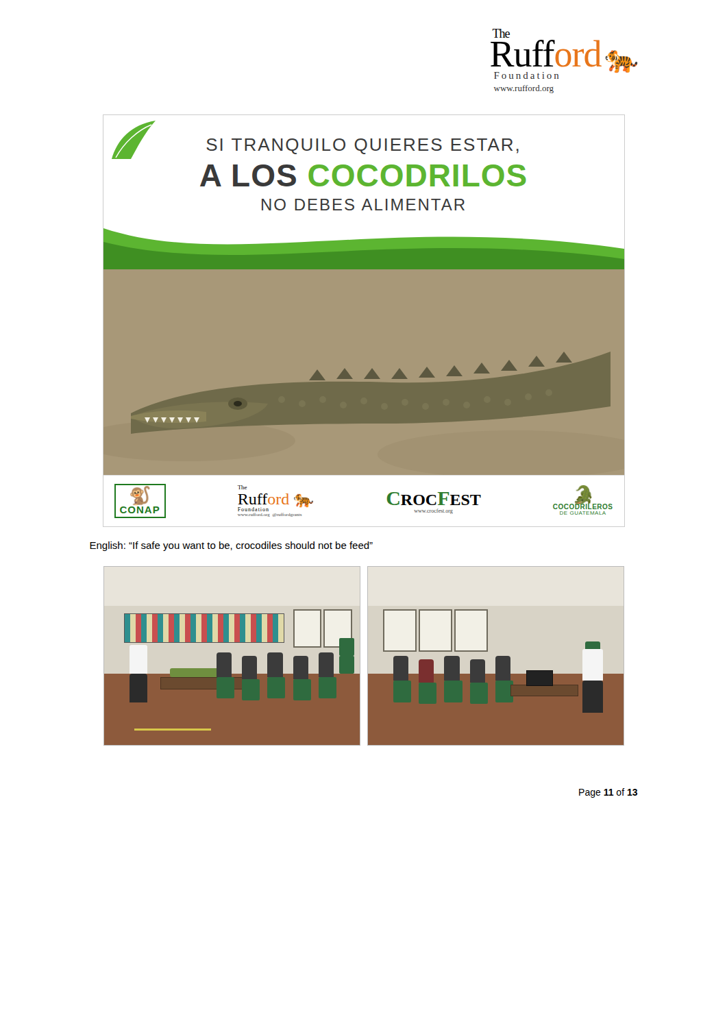The Ruff ord🐅
Foundation
www.rufford.org
SI TRANQUILO QUIERES ESTAR,
A LOS COCODRILOS
NO DEBES ALIMENTAR
🐒 CONAP
The Rufford 🐅
Foundation
www.rufford.org @ruffordgrants
CROCFEST
www.crocfest.org
🐊
COCODRILEROS
DE GUATEMALA
English: “If safe you want to be, crocodiles should not be feed”
Page 11 of 13